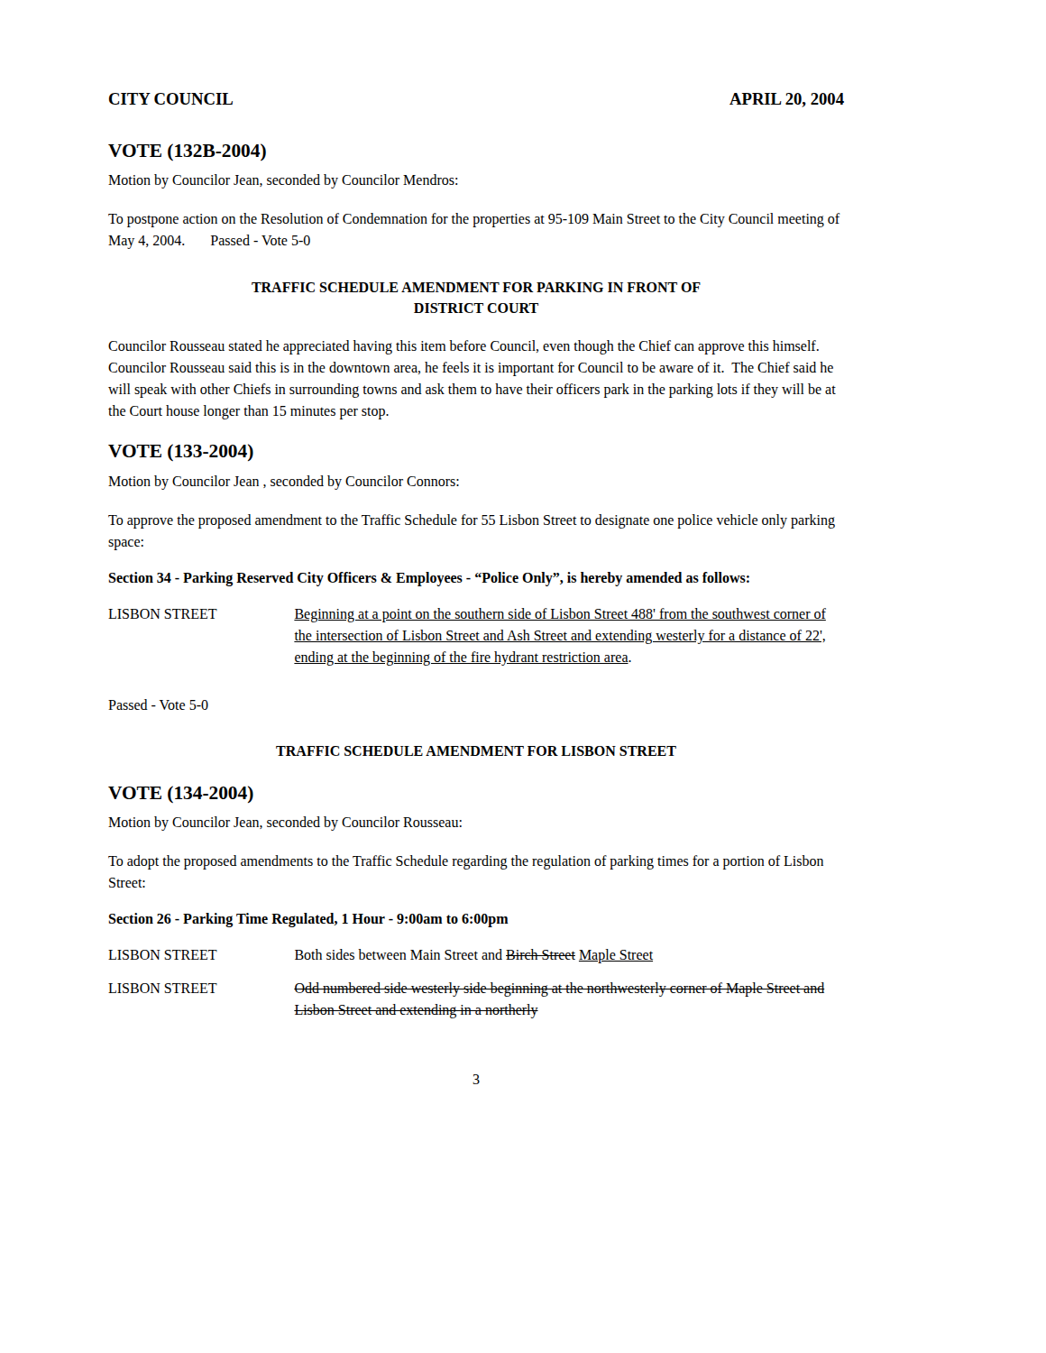CITY COUNCIL APRIL 20, 2004
VOTE (132B-2004)
Motion by Councilor Jean, seconded by Councilor Mendros:
To postpone action on the Resolution of Condemnation for the properties at 95-109 Main Street to the City Council meeting of May 4, 2004. Passed - Vote 5-0
Traffic Schedule Amendment for Parking in Front of
District Court
Councilor Rousseau stated he appreciated having this item before Council, even though the Chief can approve this himself. Councilor Rousseau said this is in the downtown area, he feels it is important for Council to be aware of it. The Chief said he will speak with other Chiefs in surrounding towns and ask them to have their officers park in the parking lots if they will be at the Court house longer than 15 minutes per stop.
VOTE (133-2004)
Motion by Councilor Jean , seconded by Councilor Connors:
To approve the proposed amendment to the Traffic Schedule for 55 Lisbon Street to designate one police vehicle only parking space:
Section 34 - Parking Reserved City Officers & Employees - “Police Only”, is hereby amended as follows:
| LISBON STREET | Beginning at a point on the southern side of Lisbon Street 488' from the southwest corner of the intersection of Lisbon Street and Ash Street and extending westerly for a distance of 22', ending at the beginning of the fire hydrant restriction area . |
Passed - Vote 5-0
Traffic Schedule Amendment for Lisbon Street
VOTE (134-2004)
Motion by Councilor Jean, seconded by Councilor Rousseau:
To adopt the proposed amendments to the Traffic Schedule regarding the regulation of parking times for a portion of Lisbon Street:
Section 26 - Parking Time Regulated, 1 Hour - 9:00am to 6:00pm
| LISBON STREET | Both sides between Main Street and Birch Street Maple Street |
| LISBON STREET | Odd numbered side westerly side beginning at the northwesterly corner of Maple Street and Lisbon Street and extending in a northerly |
3